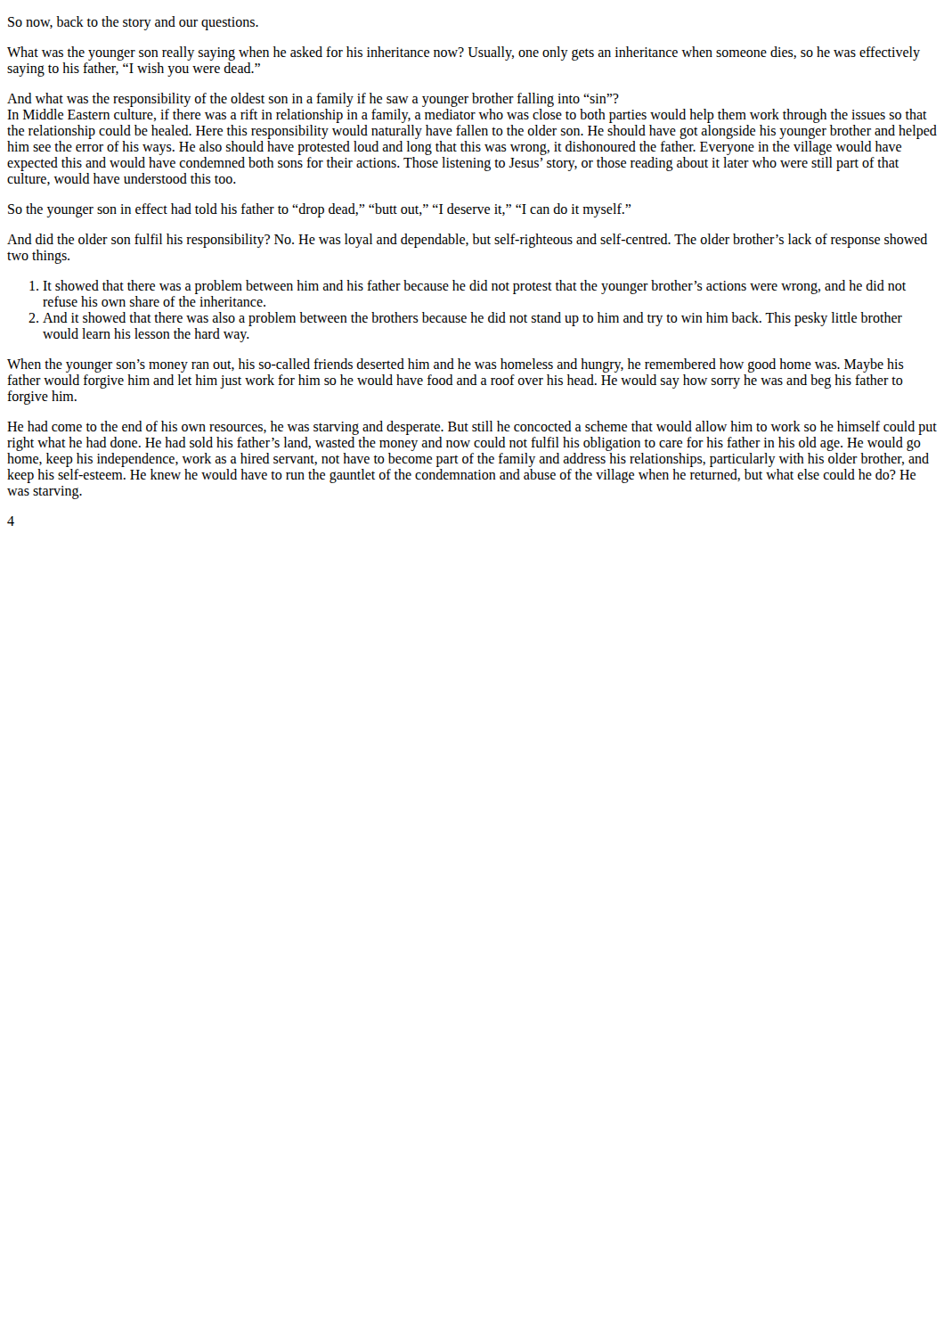So now, back to the story and our questions.
What was the younger son really saying when he asked for his inheritance now? Usually, one only gets an inheritance when someone dies, so he was effectively saying to his father, “I wish you were dead.”
And what was the responsibility of the oldest son in a family if he saw a younger brother falling into “sin”?
In Middle Eastern culture, if there was a rift in relationship in a family, a mediator who was close to both parties would help them work through the issues so that the relationship could be healed. Here this responsibility would naturally have fallen to the older son. He should have got alongside his younger brother and helped him see the error of his ways. He also should have protested loud and long that this was wrong, it dishonoured the father. Everyone in the village would have expected this and would have condemned both sons for their actions. Those listening to Jesus’ story, or those reading about it later who were still part of that culture, would have understood this too.
So the younger son in effect had told his father to “drop dead,” “butt out,” “I deserve it,” “I can do it myself.”
And did the older son fulfil his responsibility? No. He was loyal and dependable, but self-righteous and self-centred. The older brother’s lack of response showed two things.
It showed that there was a problem between him and his father because he did not protest that the younger brother’s actions were wrong, and he did not refuse his own share of the inheritance.
And it showed that there was also a problem between the brothers because he did not stand up to him and try to win him back. This pesky little brother would learn his lesson the hard way.
When the younger son’s money ran out, his so-called friends deserted him and he was homeless and hungry, he remembered how good home was. Maybe his father would forgive him and let him just work for him so he would have food and a roof over his head. He would say how sorry he was and beg his father to forgive him.
He had come to the end of his own resources, he was starving and desperate. But still he concocted a scheme that would allow him to work so he himself could put right what he had done. He had sold his father’s land, wasted the money and now could not fulfil his obligation to care for his father in his old age. He would go home, keep his independence, work as a hired servant, not have to become part of the family and address his relationships, particularly with his older brother, and keep his self-esteem. He knew he would have to run the gauntlet of the condemnation and abuse of the village when he returned, but what else could he do? He was starving.
4